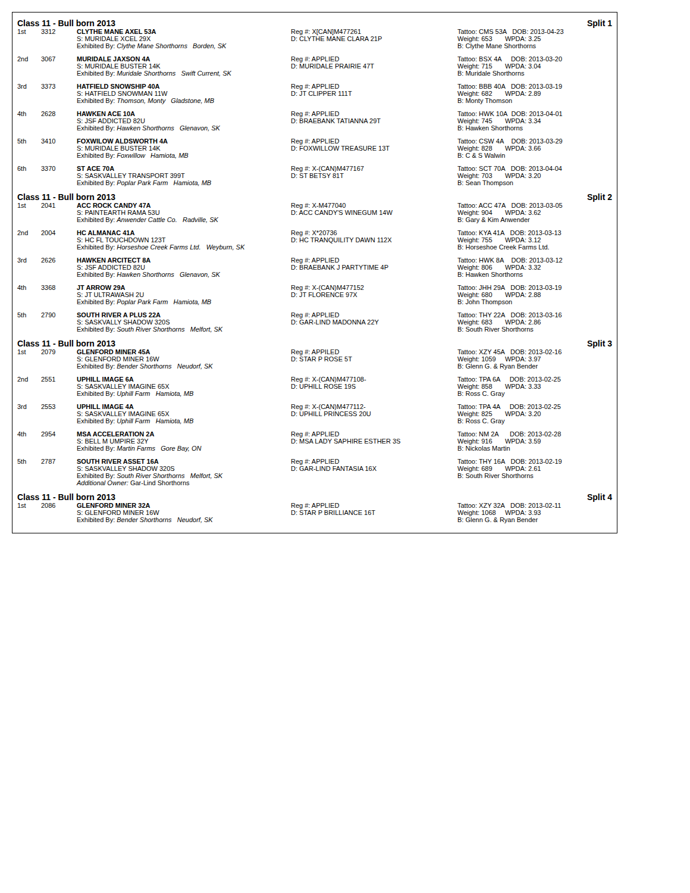Class 11 - Bull born 2013 Split 1
| 1st | 3312 | CLYTHE MANE AXEL 53A | Reg #: X[CAN]M477261 | Tattoo: CMS 53A DOB: 2013-04-23 |
| | | S: MURIDALE XCEL 29X | D: CLYTHE MANE CLARA 21P | Weight: 653 WPDA: 3.25 |
| | | Exhibited By: Clythe Mane Shorthorns Borden, SK | B: Clythe Mane Shorthorns |
| 2nd | 3067 | MURIDALE JAXSON 4A | Reg #: APPLIED | Tattoo: BSX 4A DOB: 2013-03-20 |
| | | S: MURIDALE BUSTER 14K | D: MURIDALE PRAIRIE 47T | Weight: 715 WPDA: 3.04 |
| | | Exhibited By: Muridale Shorthorns Swift Current, SK | B: Muridale Shorthorns |
| 3rd | 3373 | HATFIELD SNOWSHIP 40A | Reg #: APPLIED | Tattoo: BBB 40A DOB: 2013-03-19 |
| | | S: HATFIELD SNOWMAN 11W | D: JT CLIPPER 111T | Weight: 682 WPDA: 2.89 |
| | | Exhibited By: Thomson, Monty Gladstone, MB | B: Monty Thomson |
| 4th | 2628 | HAWKEN ACE 10A | Reg #: APPLIED | Tattoo: HWK 10A DOB: 2013-04-01 |
| | | S: JSF ADDICTED 82U | D: BRAEBANK TATIANNA 29T | Weight: 745 WPDA: 3.34 |
| | | Exhibited By: Hawken Shorthorns Glenavon, SK | B: Hawken Shorthorns |
| 5th | 3410 | FOXWILOW ALDSWORTH 4A | Reg #: APPLIED | Tattoo: CSW 4A DOB: 2013-03-29 |
| | | S: MURIDALE BUSTER 14K | D: FOXWILLOW TREASURE 13T | Weight: 828 WPDA: 3.66 |
| | | Exhibited By: Foxwillow Hamiota, MB | B: C & S Walwin |
| 6th | 3370 | ST ACE 70A | Reg #: X-(CAN)M477167 | Tattoo: SCT 70A DOB: 2013-04-04 |
| | | S: SASKVALLEY TRANSPORT 399T | D: ST BETSY 81T | Weight: 703 WPDA: 3.20 |
| | | Exhibited By: Poplar Park Farm Hamiota, MB | B: Sean Thompson |
Class 11 - Bull born 2013 Split 2
| 1st | 2041 | ACC ROCK CANDY 47A | Reg #: X-M477040 | Tattoo: ACC 47A DOB: 2013-03-05 |
| | | S: PAINTEARTH RAMA 53U | D: ACC CANDY'S WINEGUM 14W | Weight: 904 WPDA: 3.62 |
| | | Exhibited By: Anwender Cattle Co. Radville, SK | B: Gary & Kim Anwender |
| 2nd | 2004 | HC ALMANAC 41A | Reg #: X*20736 | Tattoo: KYA 41A DOB: 2013-03-13 |
| | | S: HC FL TOUCHDOWN 123T | D: HC TRANQUILITY DAWN 112X | Weight: 755 WPDA: 3.12 |
| | | Exhibited By: Horseshoe Creek Farms Ltd. Weyburn, SK | B: Horseshoe Creek Farms Ltd. |
| 3rd | 2626 | HAWKEN ARCITECT 8A | Reg #: APPLIED | Tattoo: HWK 8A DOB: 2013-03-12 |
| | | S: JSF ADDICTED 82U | D: BRAEBANK J PARTYTIME 4P | Weight: 806 WPDA: 3.32 |
| | | Exhibited By: Hawken Shorthorns Glenavon, SK | B: Hawken Shorthorns |
| 4th | 3368 | JT ARROW 29A | Reg #: X-(CAN)M477152 | Tattoo: JHH 29A DOB: 2013-03-19 |
| | | S: JT ULTRAWASH 2U | D: JT FLORENCE 97X | Weight: 680 WPDA: 2.88 |
| | | Exhibited By: Poplar Park Farm Hamiota, MB | B: John Thompson |
| 5th | 2790 | SOUTH RIVER A PLUS 22A | Reg #: APPLIED | Tattoo: THY 22A DOB: 2013-03-16 |
| | | S: SASKVALLY SHADOW 320S | D: GAR-LIND MADONNA 22Y | Weight: 683 WPDA: 2.86 |
| | | Exhibited By: South River Shorthorns Melfort, SK | B: South River Shorthorns |
Class 11 - Bull born 2013 Split 3
| 1st | 2079 | GLENFORD MINER 45A | Reg #: APPILED | Tattoo: XZY 45A DOB: 2013-02-16 |
| | | S: GLENFORD MINER 16W | D: STAR P ROSE 5T | Weight: 1059 WPDA: 3.97 |
| | | Exhibited By: Bender Shorthorns Neudorf, SK | B: Glenn G. & Ryan Bender |
| 2nd | 2551 | UPHILL IMAGE 6A | Reg #: X-(CAN)M477108- | Tattoo: TPA 6A DOB: 2013-02-25 |
| | | S: SASKVALLEY IMAGINE 65X | D: UPHILL ROSE 19S | Weight: 858 WPDA: 3.33 |
| | | Exhibited By: Uphill Farm Hamiota, MB | B: Ross C. Gray |
| 3rd | 2553 | UPHILL IMAGE 4A | Reg #: X-(CAN)M477112- | Tattoo: TPA 4A DOB: 2013-02-25 |
| | | S: SASKVALLEY IMAGINE 65X | D: UPHILL PRINCESS 20U | Weight: 825 WPDA: 3.20 |
| | | Exhibited By: Uphill Farm Hamiota, MB | B: Ross C. Gray |
| 4th | 2954 | MSA ACCELERATION 2A | Reg #: APPLIED | Tattoo: NM 2A DOB: 2013-02-28 |
| | | S: BELL M UMPIRE 32Y | D: MSA LADY SAPHIRE ESTHER 3S | Weight: 916 WPDA: 3.59 |
| | | Exhibited By: Martin Farms Gore Bay, ON | B: Nickolas Martin |
| 5th | 2787 | SOUTH RIVER ASSET 16A | Reg #: APPLIED | Tattoo: THY 16A DOB: 2013-02-19 |
| | | S: SASKVALLEY SHADOW 320S | D: GAR-LIND FANTASIA 16X | Weight: 689 WPDA: 2.61 |
| | | Exhibited By: South River Shorthorns Melfort, SK | B: South River Shorthorns |
| | | Additional Owner: Gar-Lind Shorthorns |
Class 11 - Bull born 2013 Split 4
| 1st | 2086 | GLENFORD MINER 32A | Reg #: APPLIED | Tattoo: XZY 32A DOB: 2013-02-11 |
| | | S: GLENFORD MINER 16W | D: STAR P BRILLIANCE 16T | Weight: 1068 WPDA: 3.93 |
| | | Exhibited By: Bender Shorthorns Neudorf, SK | B: Glenn G. & Ryan Bender |